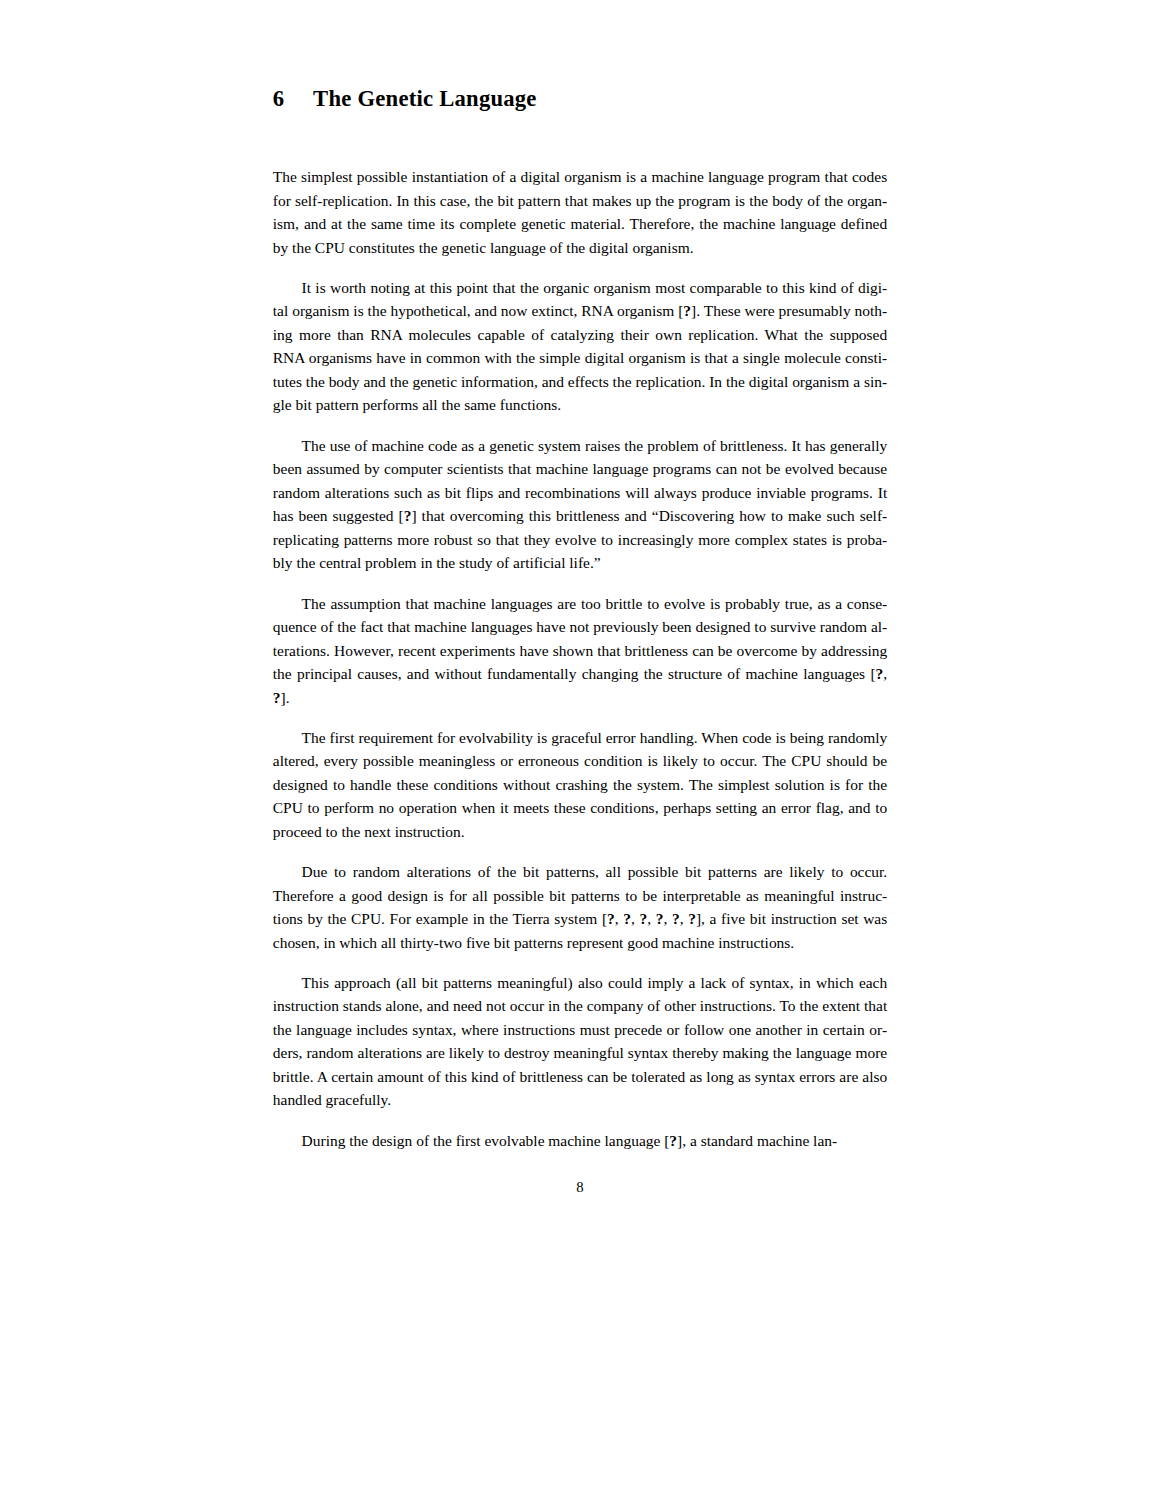6 The Genetic Language
The simplest possible instantiation of a digital organism is a machine language program that codes for self-replication. In this case, the bit pattern that makes up the program is the body of the organism, and at the same time its complete genetic material. Therefore, the machine language defined by the CPU constitutes the genetic language of the digital organism.
It is worth noting at this point that the organic organism most comparable to this kind of digital organism is the hypothetical, and now extinct, RNA organism [?]. These were presumably nothing more than RNA molecules capable of catalyzing their own replication. What the supposed RNA organisms have in common with the simple digital organism is that a single molecule constitutes the body and the genetic information, and effects the replication. In the digital organism a single bit pattern performs all the same functions.
The use of machine code as a genetic system raises the problem of brittleness. It has generally been assumed by computer scientists that machine language programs can not be evolved because random alterations such as bit flips and recombinations will always produce inviable programs. It has been suggested [?] that overcoming this brittleness and “Discovering how to make such self-replicating patterns more robust so that they evolve to increasingly more complex states is probably the central problem in the study of artificial life.”
The assumption that machine languages are too brittle to evolve is probably true, as a consequence of the fact that machine languages have not previously been designed to survive random alterations. However, recent experiments have shown that brittleness can be overcome by addressing the principal causes, and without fundamentally changing the structure of machine languages [?, ?].
The first requirement for evolvability is graceful error handling. When code is being randomly altered, every possible meaningless or erroneous condition is likely to occur. The CPU should be designed to handle these conditions without crashing the system. The simplest solution is for the CPU to perform no operation when it meets these conditions, perhaps setting an error flag, and to proceed to the next instruction.
Due to random alterations of the bit patterns, all possible bit patterns are likely to occur. Therefore a good design is for all possible bit patterns to be interpretable as meaningful instructions by the CPU. For example in the Tierra system [?, ?, ?, ?, ?, ?], a five bit instruction set was chosen, in which all thirty-two five bit patterns represent good machine instructions.
This approach (all bit patterns meaningful) also could imply a lack of syntax, in which each instruction stands alone, and need not occur in the company of other instructions. To the extent that the language includes syntax, where instructions must precede or follow one another in certain orders, random alterations are likely to destroy meaningful syntax thereby making the language more brittle. A certain amount of this kind of brittleness can be tolerated as long as syntax errors are also handled gracefully.
During the design of the first evolvable machine language [?], a standard machine lan-
8